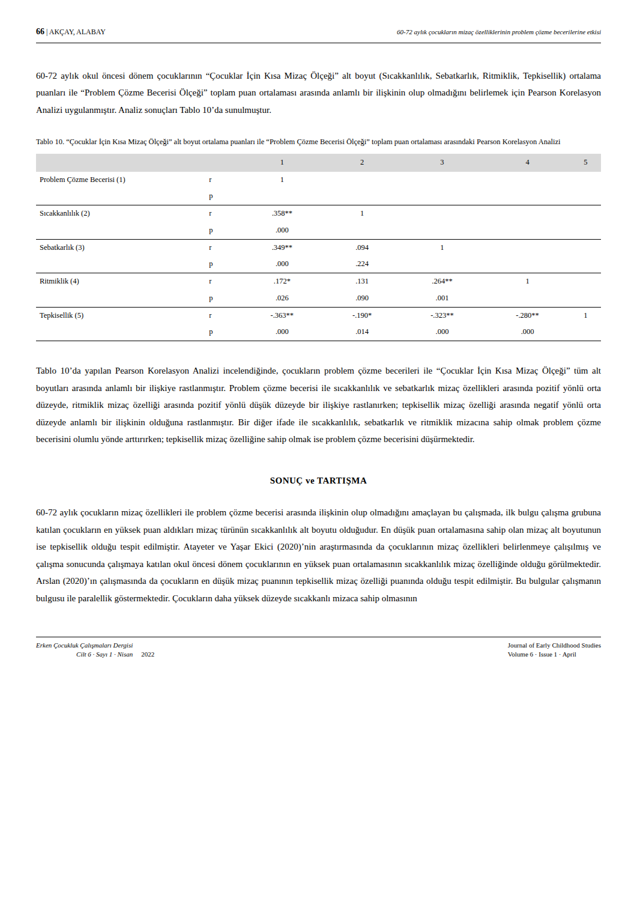66 | AKÇAY, ALABAY
60-72 aylık çocukların mizaç özelliklerinin problem çözme becerilerine etkisi
60-72 aylık okul öncesi dönem çocuklarının “Çocuklar İçin Kısa Mizaç Ölçeği” alt boyut (Sıcakkanlılık, Sebatkarlık, Ritmiklik, Tepkisellik) ortalama puanları ile “Problem Çözme Becerisi Ölçeği” toplam puan ortalaması arasında anlamlı bir ilişkinin olup olmadığını belirlemek için Pearson Korelasyon Analizi uygulanmıştır. Analiz sonuçları Tablo 10’da sunulmuştur.
Tablo 10. “Çocuklar İçin Kısa Mizaç Ölçeği” alt boyut ortalama puanları ile “Problem Çözme Becerisi Ölçeği” toplam puan ortalaması arasındaki Pearson Korelasyon Analizi
| | | 1 | 2 | 3 | 4 | 5 |
| --- | --- | --- | --- | --- | --- | --- |
| Problem Çözme Becerisi (1) | r | 1 | | | | |
| | p | | | | | |
| Sıcakkanlılık (2) | r | .358** | 1 | | | |
| | p | .000 | | | | |
| Sebatkarlık (3) | r | .349** | .094 | 1 | | |
| | p | .000 | .224 | | | |
| Ritmiklik (4) | r | .172* | .131 | .264** | 1 | |
| | p | .026 | .090 | .001 | | |
| Tepkisellik (5) | r | -.363** | -.190* | -.323** | -.280** | 1 |
| | p | .000 | .014 | .000 | .000 | |
Tablo 10’da yapılan Pearson Korelasyon Analizi incelendiğinde, çocukların problem çözme becerileri ile “Çocuklar İçin Kısa Mizaç Ölçeği” tüm alt boyutları arasında anlamlı bir ilişkiye rastlanmıştır. Problem çözme becerisi ile sıcakkanlılık ve sebatkarlık mizaç özellikleri arasında pozitif yönlü orta düzeyde, ritmiklik mizaç özelliği arasında pozitif yönlü düşük düzeyde bir ilişkiye rastlanırken; tepkisellik mizaç özelliği arasında negatif yönlü orta düzeyde anlamlı bir ilişkinin olduğuna rastlanmıştır. Bir diğer ifade ile sıcakkanlılık, sebatkarlık ve ritmiklik mizacına sahip olmak problem çözme becerisini olumlu yönde arttırırken; tepkisellik mizaç özelliğine sahip olmak ise problem çözme becerisini düşürmektedir.
SONUÇ ve TARTIŞMA
60-72 aylık çocukların mizaç özellikleri ile problem çözme becerisi arasında ilişkinin olup olmadığını amaçlayan bu çalışmada, ilk bulgu çalışma grubuna katılan çocukların en yüksek puan aldıkları mizaç türünün sıcakkanlılık alt boyutu olduğudur. En düşük puan ortalamasına sahip olan mizaç alt boyutunun ise tepkisellik olduğu tespit edilmiştir. Atayeter ve Yaşar Ekici (2020)’nin araştırmasında da çocuklarının mizaç özellikleri belirlenmeye çalışılmış ve çalışma sonucunda çalışmaya katılan okul öncesi dönem çocuklarının en yüksek puan ortalamasının sıcakkanlılık mizaç özelliğinde olduğu görülmektedir. Arslan (2020)’ın çalışmasında da çocukların en düşük mizaç puanının tepkisellik mizaç özelliği puanında olduğu tespit edilmiştir. Bu bulgular çalışmanın bulgusu ile paralellik göstermektedir. Çocukların daha yüksek düzeyde sıcakkanlı mizaca sahip olmasının
Erken Çocukluk Çalışmaları Dergisi
Cilt 6 · Sayı 1 · Nisan
2022
Journal of Early Childhood Studies
Volume 6 · Issue 1 · April